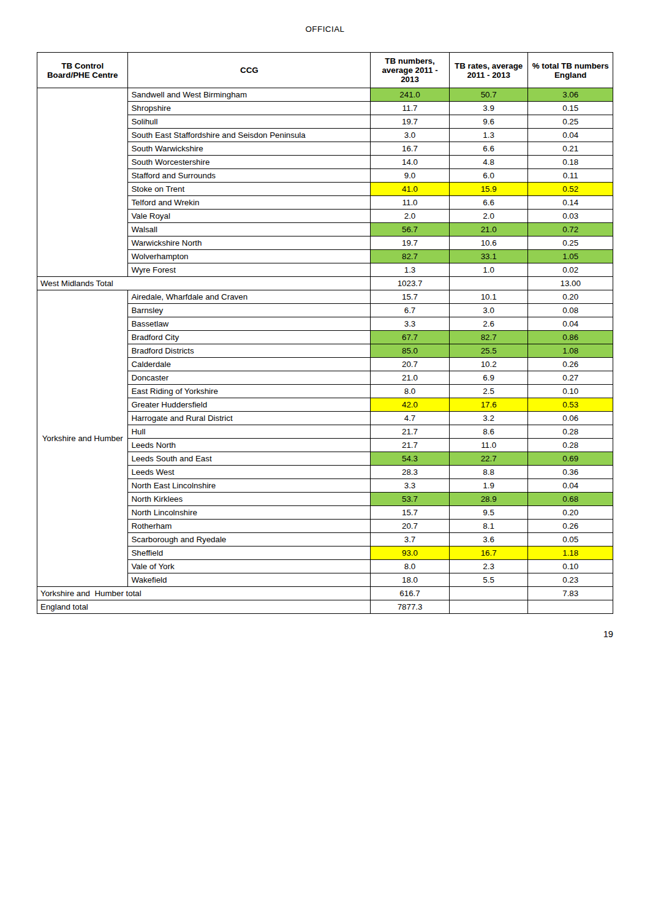OFFICIAL
| TB Control Board/PHE Centre | CCG | TB numbers, average 2011 - 2013 | TB rates, average 2011 - 2013 | % total TB numbers England |
| --- | --- | --- | --- | --- |
| | Sandwell and West Birmingham | 241.0 | 50.7 | 3.06 |
| Shropshire | 11.7 | 3.9 | 0.15 |
| Solihull | 19.7 | 9.6 | 0.25 |
| South East Staffordshire and Seisdon Peninsula | 3.0 | 1.3 | 0.04 |
| South Warwickshire | 16.7 | 6.6 | 0.21 |
| South Worcestershire | 14.0 | 4.8 | 0.18 |
| Stafford and Surrounds | 9.0 | 6.0 | 0.11 |
| Stoke on Trent | 41.0 | 15.9 | 0.52 |
| Telford and Wrekin | 11.0 | 6.6 | 0.14 |
| Vale Royal | 2.0 | 2.0 | 0.03 |
| Walsall | 56.7 | 21.0 | 0.72 |
| Warwickshire North | 19.7 | 10.6 | 0.25 |
| Wolverhampton | 82.7 | 33.1 | 1.05 |
| Wyre Forest | 1.3 | 1.0 | 0.02 |
| West Midlands Total | 1023.7 | | 13.00 |
| Yorkshire and Humber | Airedale, Wharfdale and Craven | 15.7 | 10.1 | 0.20 |
| Barnsley | 6.7 | 3.0 | 0.08 |
| Bassetlaw | 3.3 | 2.6 | 0.04 |
| Bradford City | 67.7 | 82.7 | 0.86 |
| Bradford Districts | 85.0 | 25.5 | 1.08 |
| Calderdale | 20.7 | 10.2 | 0.26 |
| Doncaster | 21.0 | 6.9 | 0.27 |
| East Riding of Yorkshire | 8.0 | 2.5 | 0.10 |
| Greater Huddersfield | 42.0 | 17.6 | 0.53 |
| Harrogate and Rural District | 4.7 | 3.2 | 0.06 |
| Hull | 21.7 | 8.6 | 0.28 |
| Leeds North | 21.7 | 11.0 | 0.28 |
| Leeds South and East | 54.3 | 22.7 | 0.69 |
| Leeds West | 28.3 | 8.8 | 0.36 |
| North East Lincolnshire | 3.3 | 1.9 | 0.04 |
| North Kirklees | 53.7 | 28.9 | 0.68 |
| North Lincolnshire | 15.7 | 9.5 | 0.20 |
| Rotherham | 20.7 | 8.1 | 0.26 |
| Scarborough and Ryedale | 3.7 | 3.6 | 0.05 |
| Sheffield | 93.0 | 16.7 | 1.18 |
| Vale of York | 8.0 | 2.3 | 0.10 |
| Wakefield | 18.0 | 5.5 | 0.23 |
| Yorkshire and Humber total | 616.7 | | 7.83 |
| England total | 7877.3 | | |
19